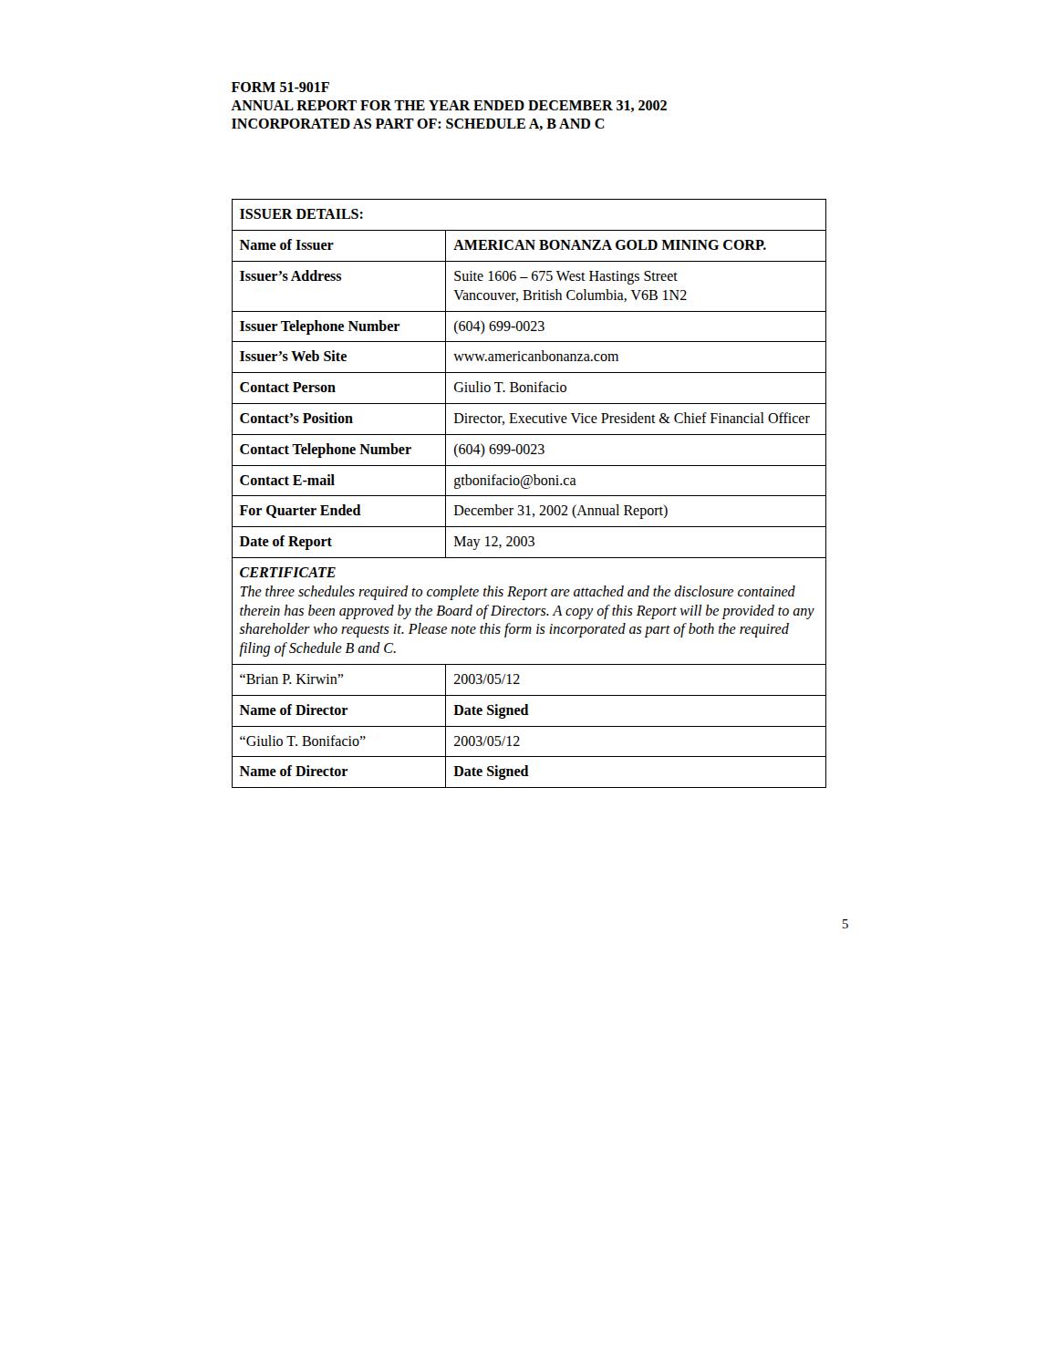FORM 51-901F
ANNUAL REPORT FOR THE YEAR ENDED DECEMBER 31, 2002
INCORPORATED AS PART OF: SCHEDULE A, B AND C
| ISSUER DETAILS: |
| Name of Issuer | AMERICAN BONANZA GOLD MINING CORP. |
| Issuer’s Address | Suite 1606 – 675 West Hastings Street Vancouver, British Columbia, V6B 1N2 |
| Issuer Telephone Number | (604) 699-0023 |
| Issuer’s Web Site | www.americanbonanza.com |
| Contact Person | Giulio T. Bonifacio |
| Contact’s Position | Director, Executive Vice President & Chief Financial Officer |
| Contact Telephone Number | (604) 699-0023 |
| Contact E-mail | gtbonifacio@boni.ca |
| For Quarter Ended | December 31, 2002 (Annual Report) |
| Date of Report | May 12, 2003 |
| CERTIFICATE The three schedules required to complete this Report are attached and the disclosure contained therein has been approved by the Board of Directors. A copy of this Report will be provided to any shareholder who requests it. Please note this form is incorporated as part of both the required filing of Schedule B and C. |
| “Brian P. Kirwin” | 2003/05/12 |
| Name of Director | Date Signed |
| “Giulio T. Bonifacio” | 2003/05/12 |
| Name of Director | Date Signed |
5